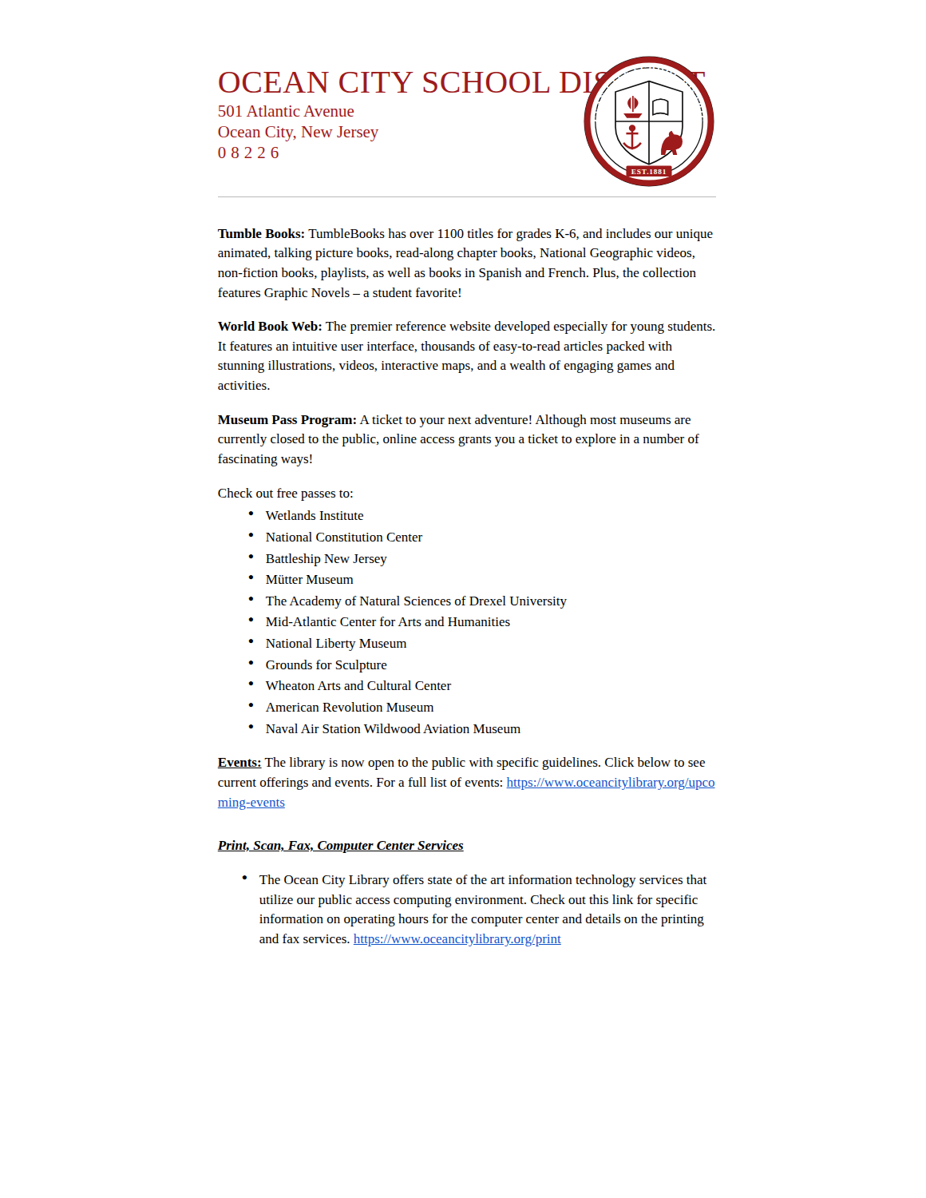OCEAN CITY SCHOOL DISTRICT
501 Atlantic Avenue
Ocean City, New Jersey
08226
Ocean City School District seal OCEAN CITY SCHOOL DISTRICT EST.1881
Tumble Books: TumbleBooks has over 1100 titles for grades K-6, and includes our unique animated, talking picture books, read-along chapter books, National Geographic videos, non-fiction books, playlists, as well as books in Spanish and French. Plus, the collection features Graphic Novels – a student favorite!
World Book Web: The premier reference website developed especially for young students. It features an intuitive user interface, thousands of easy-to-read articles packed with stunning illustrations, videos, interactive maps, and a wealth of engaging games and activities.
Museum Pass Program: A ticket to your next adventure! Although most museums are currently closed to the public, online access grants you a ticket to explore in a number of fascinating ways!
Check out free passes to:
Wetlands Institute
National Constitution Center
Battleship New Jersey
Mütter Museum
The Academy of Natural Sciences of Drexel University
Mid-Atlantic Center for Arts and Humanities
National Liberty Museum
Grounds for Sculpture
Wheaton Arts and Cultural Center
American Revolution Museum
Naval Air Station Wildwood Aviation Museum
Events: The library is now open to the public with specific guidelines. Click below to see current offerings and events. For a full list of events: https://www.oceancitylibrary.org/upcoming-events
Print, Scan, Fax, Computer Center Services
The Ocean City Library offers state of the art information technology services that utilize our public access computing environment. Check out this link for specific information on operating hours for the computer center and details on the printing and fax services. https://www.oceancitylibrary.org/print